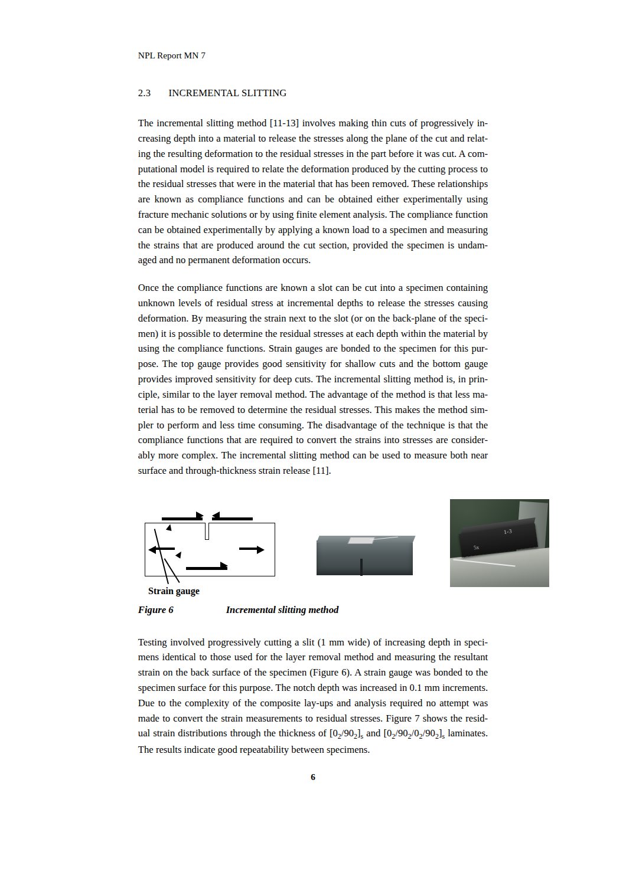NPL Report MN 7
2.3 INCREMENTAL SLITTING
The incremental slitting method [11-13] involves making thin cuts of progressively increasing depth into a material to release the stresses along the plane of the cut and relating the resulting deformation to the residual stresses in the part before it was cut. A computational model is required to relate the deformation produced by the cutting process to the residual stresses that were in the material that has been removed. These relationships are known as compliance functions and can be obtained either experimentally using fracture mechanic solutions or by using finite element analysis. The compliance function can be obtained experimentally by applying a known load to a specimen and measuring the strains that are produced around the cut section, provided the specimen is undamaged and no permanent deformation occurs.
Once the compliance functions are known a slot can be cut into a specimen containing unknown levels of residual stress at incremental depths to release the stresses causing deformation. By measuring the strain next to the slot (or on the back-plane of the specimen) it is possible to determine the residual stresses at each depth within the material by using the compliance functions. Strain gauges are bonded to the specimen for this purpose. The top gauge provides good sensitivity for shallow cuts and the bottom gauge provides improved sensitivity for deep cuts. The incremental slitting method is, in principle, similar to the layer removal method. The advantage of the method is that less material has to be removed to determine the residual stresses. This makes the method simpler to perform and less time consuming. The disadvantage of the technique is that the compliance functions that are required to convert the strains into stresses are considerably more complex. The incremental slitting method can be used to measure both near surface and through-thickness strain release [11].
Strain gauge
1-3
5x
Figure 6 Incremental slitting method
Testing involved progressively cutting a slit (1 mm wide) of increasing depth in specimens identical to those used for the layer removal method and measuring the resultant strain on the back surface of the specimen (Figure 6). A strain gauge was bonded to the specimen surface for this purpose. The notch depth was increased in 0.1 mm increments. Due to the complexity of the composite lay-ups and analysis required no attempt was made to convert the strain measurements to residual stresses. Figure 7 shows the residual strain distributions through the thickness of [02/902]s and [02/902/02/902]s laminates. The results indicate good repeatability between specimens.
6